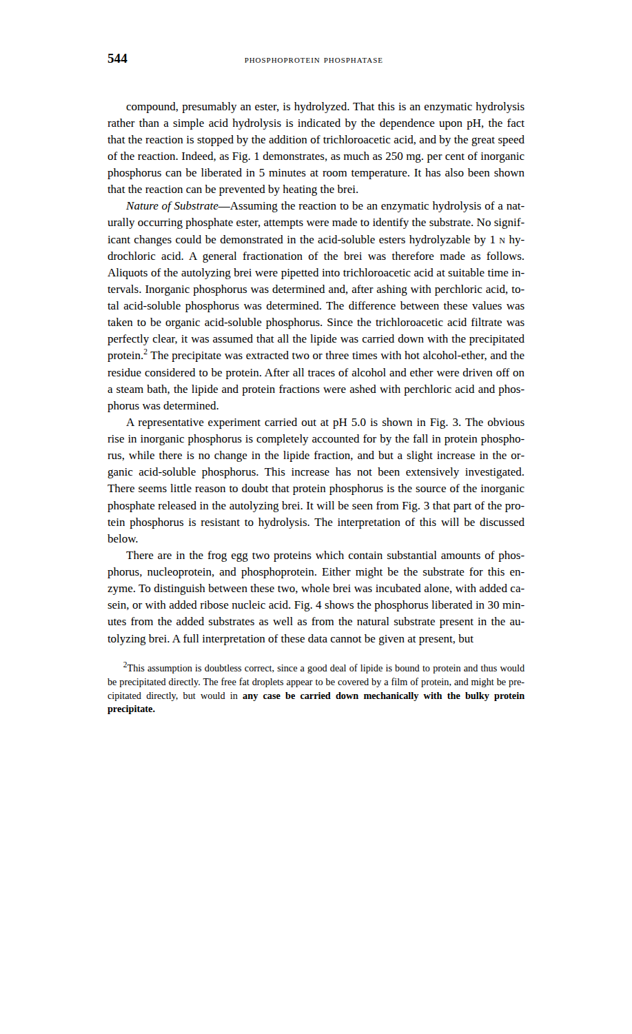544
Phosphoprotein Phosphatase
compound, presumably an ester, is hydrolyzed. That this is an enzymatic hydrolysis rather than a simple acid hydrolysis is indicated by the dependence upon pH, the fact that the reaction is stopped by the addition of trichloroacetic acid, and by the great speed of the reaction. Indeed, as Fig. 1 demonstrates, as much as 250 mg. per cent of inorganic phosphorus can be liberated in 5 minutes at room temperature. It has also been shown that the reaction can be prevented by heating the brei.
Nature of Substrate—Assuming the reaction to be an enzymatic hydrolysis of a naturally occurring phosphate ester, attempts were made to identify the substrate. No significant changes could be demonstrated in the acid-soluble esters hydrolyzable by 1 n hydrochloric acid. A general fractionation of the brei was therefore made as follows. Aliquots of the autolyzing brei were pipetted into trichloroacetic acid at suitable time intervals. Inorganic phosphorus was determined and, after ashing with perchloric acid, total acid-soluble phosphorus was determined. The difference between these values was taken to be organic acid-soluble phosphorus. Since the trichloroacetic acid filtrate was perfectly clear, it was assumed that all the lipide was carried down with the precipitated protein.2 The precipitate was extracted two or three times with hot alcohol-ether, and the residue considered to be protein. After all traces of alcohol and ether were driven off on a steam bath, the lipide and protein fractions were ashed with perchloric acid and phosphorus was determined.
A representative experiment carried out at pH 5.0 is shown in Fig. 3. The obvious rise in inorganic phosphorus is completely accounted for by the fall in protein phosphorus, while there is no change in the lipide fraction, and but a slight increase in the organic acid-soluble phosphorus. This increase has not been extensively investigated. There seems little reason to doubt that protein phosphorus is the source of the inorganic phosphate released in the autolyzing brei. It will be seen from Fig. 3 that part of the protein phosphorus is resistant to hydrolysis. The interpretation of this will be discussed below.
There are in the frog egg two proteins which contain substantial amounts of phosphorus, nucleoprotein, and phosphoprotein. Either might be the substrate for this enzyme. To distinguish between these two, whole brei was incubated alone, with added casein, or with added ribose nucleic acid. Fig. 4 shows the phosphorus liberated in 30 minutes from the added substrates as well as from the natural substrate present in the autolyzing brei. A full interpretation of these data cannot be given at present, but
2This assumption is doubtless correct, since a good deal of lipide is bound to protein and thus would be precipitated directly. The free fat droplets appear to be covered by a film of protein, and might be precipitated directly, but would in any case be carried down mechanically with the bulky protein precipitate.